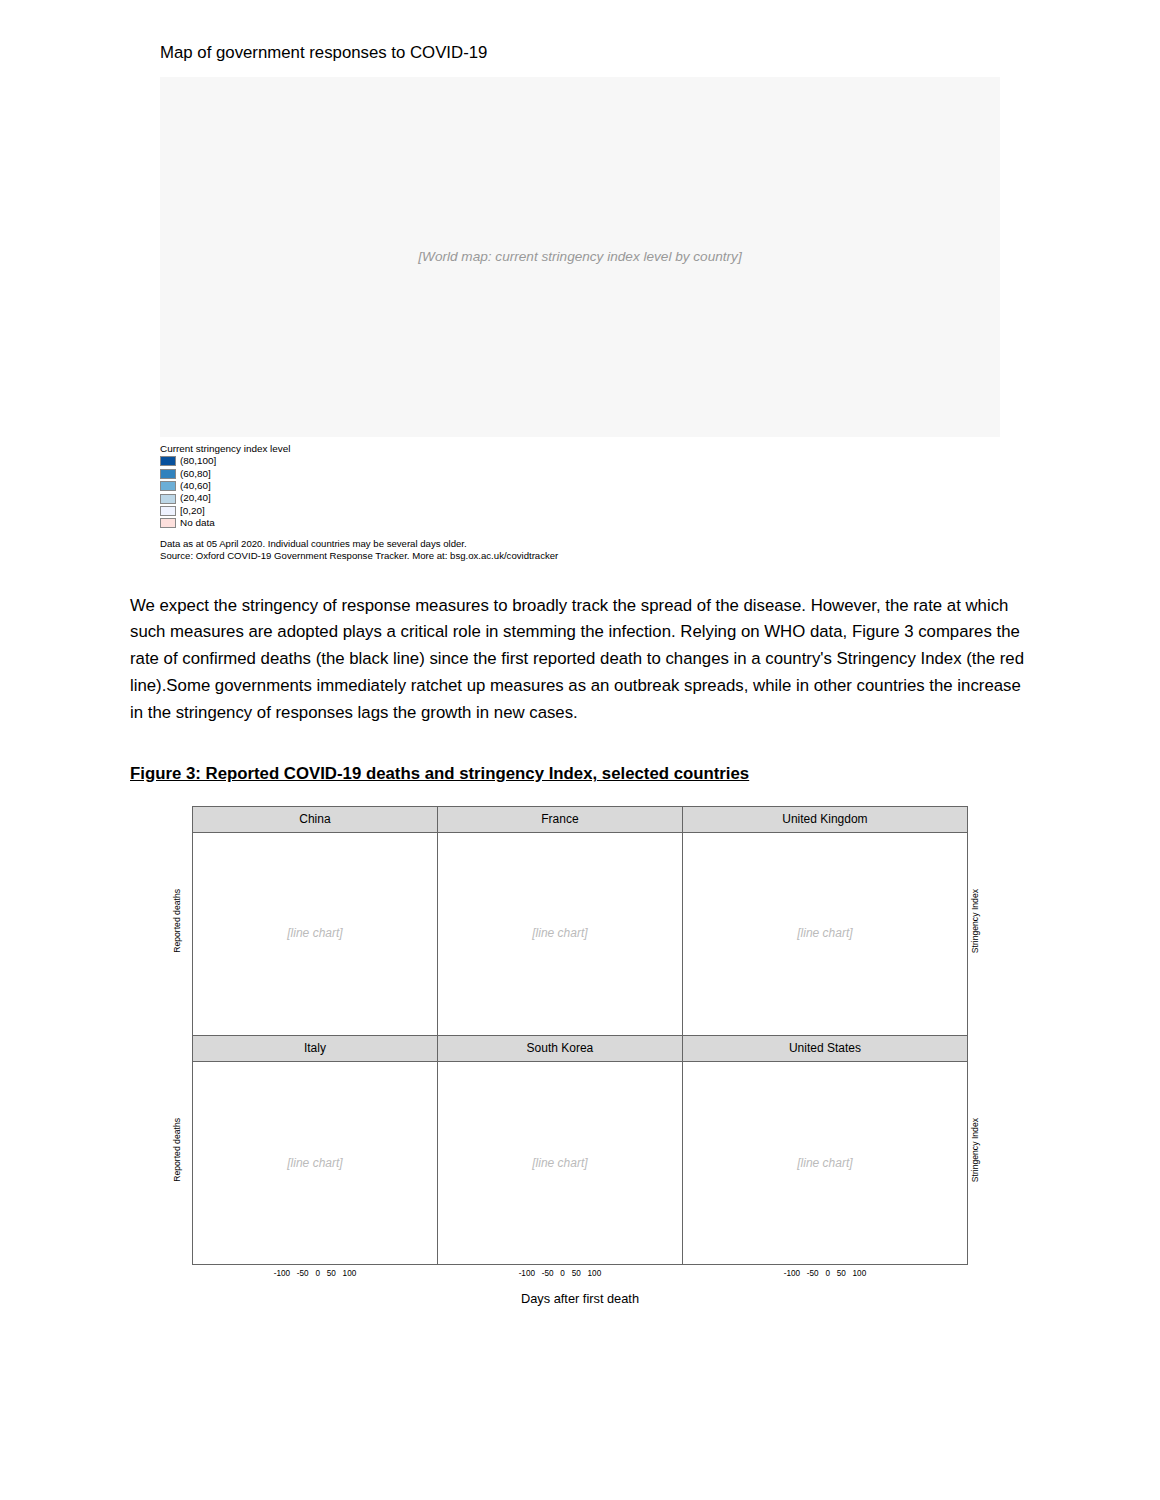Map of government responses to COVID-19
[World map: current stringency index level by country]
Current stringency index level
(80,100]
(60,80]
(40,60]
(20,40]
[0,20]
No data
Data as at 05 April 2020. Individual countries may be several days older.
Source: Oxford COVID-19 Government Response Tracker. More at: bsg.ox.ac.uk/covidtracker
We expect the stringency of response measures to broadly track the spread of the disease. However, the rate at which such measures are adopted plays a critical role in stemming the infection. Relying on WHO data, Figure 3 compares the rate of confirmed deaths (the black line) since the first reported death to changes in a country's Stringency Index (the red line).Some governments immediately ratchet up measures as an outbreak spreads, while in other countries the increase in the stringency of responses lags the growth in new cases.
Figure 3: Reported COVID-19 deaths and stringency Index, selected countries
| Reported deaths | China | France | United Kingdom | Stringency Index |
| [line chart] | [line chart] | [line chart] |
| Reported deaths | Italy | South Korea | United States | Stringency Index |
| [line chart] | [line chart] | [line chart] |
| | -100 -50 0 50 100 | -100 -50 0 50 100 | -100 -50 0 50 100 | |
Days after first death